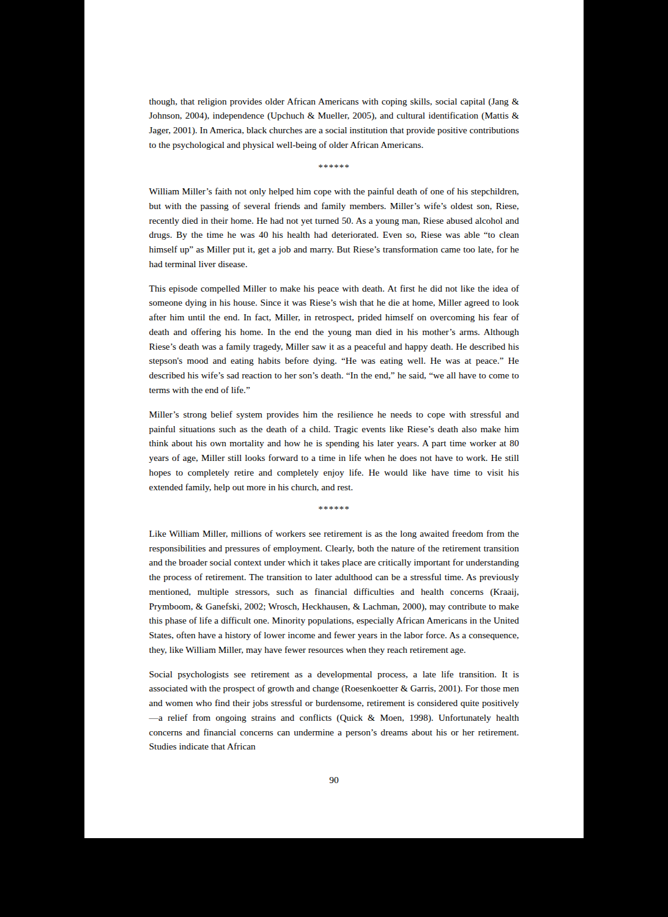though, that religion provides older African Americans with coping skills, social capital (Jang & Johnson, 2004), independence (Upchuch & Mueller, 2005), and cultural identification (Mattis & Jager, 2001). In America, black churches are a social institution that provide positive contributions to the psychological and physical well-being of older African Americans.
******
William Miller’s faith not only helped him cope with the painful death of one of his stepchildren, but with the passing of several friends and family members. Miller’s wife’s oldest son, Riese, recently died in their home. He had not yet turned 50. As a young man, Riese abused alcohol and drugs. By the time he was 40 his health had deteriorated. Even so, Riese was able “to clean himself up” as Miller put it, get a job and marry. But Riese’s transformation came too late, for he had terminal liver disease.
This episode compelled Miller to make his peace with death. At first he did not like the idea of someone dying in his house. Since it was Riese’s wish that he die at home, Miller agreed to look after him until the end. In fact, Miller, in retrospect, prided himself on overcoming his fear of death and offering his home. In the end the young man died in his mother’s arms. Although Riese’s death was a family tragedy, Miller saw it as a peaceful and happy death. He described his stepson's mood and eating habits before dying. “He was eating well. He was at peace.” He described his wife’s sad reaction to her son’s death. “In the end,” he said, “we all have to come to terms with the end of life.”
Miller’s strong belief system provides him the resilience he needs to cope with stressful and painful situations such as the death of a child. Tragic events like Riese’s death also make him think about his own mortality and how he is spending his later years. A part time worker at 80 years of age, Miller still looks forward to a time in life when he does not have to work. He still hopes to completely retire and completely enjoy life. He would like have time to visit his extended family, help out more in his church, and rest.
******
Like William Miller, millions of workers see retirement is as the long awaited freedom from the responsibilities and pressures of employment. Clearly, both the nature of the retirement transition and the broader social context under which it takes place are critically important for understanding the process of retirement. The transition to later adulthood can be a stressful time. As previously mentioned, multiple stressors, such as financial difficulties and health concerns (Kraaij, Prymboom, & Ganefski, 2002; Wrosch, Heckhausen, & Lachman, 2000), may contribute to make this phase of life a difficult one. Minority populations, especially African Americans in the United States, often have a history of lower income and fewer years in the labor force. As a consequence, they, like William Miller, may have fewer resources when they reach retirement age.
Social psychologists see retirement as a developmental process, a late life transition. It is associated with the prospect of growth and change (Roesenkoetter & Garris, 2001). For those men and women who find their jobs stressful or burdensome, retirement is considered quite positively—a relief from ongoing strains and conflicts (Quick & Moen, 1998). Unfortunately health concerns and financial concerns can undermine a person’s dreams about his or her retirement. Studies indicate that African
90